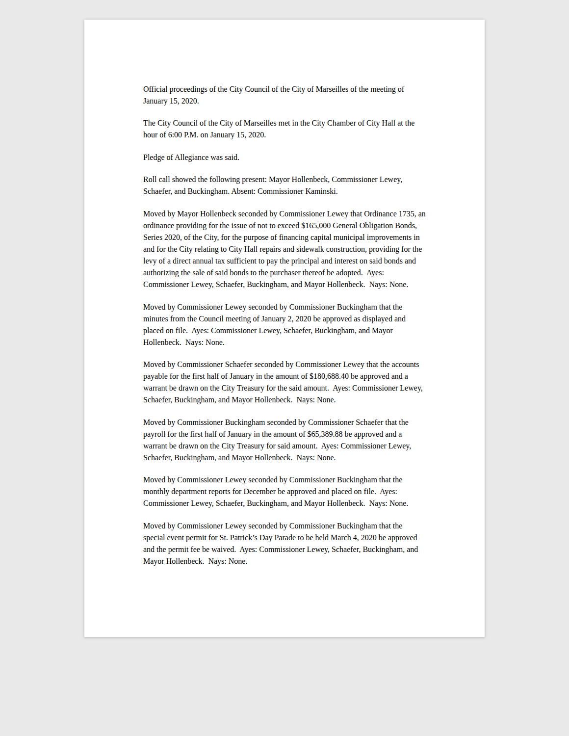Official proceedings of the City Council of the City of Marseilles of the meeting of January 15, 2020.
The City Council of the City of Marseilles met in the City Chamber of City Hall at the hour of 6:00 P.M. on January 15, 2020.
Pledge of Allegiance was said.
Roll call showed the following present: Mayor Hollenbeck, Commissioner Lewey, Schaefer, and Buckingham. Absent: Commissioner Kaminski.
Moved by Mayor Hollenbeck seconded by Commissioner Lewey that Ordinance 1735, an ordinance providing for the issue of not to exceed $165,000 General Obligation Bonds, Series 2020, of the City, for the purpose of financing capital municipal improvements in and for the City relating to City Hall repairs and sidewalk construction, providing for the levy of a direct annual tax sufficient to pay the principal and interest on said bonds and authorizing the sale of said bonds to the purchaser thereof be adopted. Ayes: Commissioner Lewey, Schaefer, Buckingham, and Mayor Hollenbeck. Nays: None.
Moved by Commissioner Lewey seconded by Commissioner Buckingham that the minutes from the Council meeting of January 2, 2020 be approved as displayed and placed on file. Ayes: Commissioner Lewey, Schaefer, Buckingham, and Mayor Hollenbeck. Nays: None.
Moved by Commissioner Schaefer seconded by Commissioner Lewey that the accounts payable for the first half of January in the amount of $180,688.40 be approved and a warrant be drawn on the City Treasury for the said amount. Ayes: Commissioner Lewey, Schaefer, Buckingham, and Mayor Hollenbeck. Nays: None.
Moved by Commissioner Buckingham seconded by Commissioner Schaefer that the payroll for the first half of January in the amount of $65,389.88 be approved and a warrant be drawn on the City Treasury for said amount. Ayes: Commissioner Lewey, Schaefer, Buckingham, and Mayor Hollenbeck. Nays: None.
Moved by Commissioner Lewey seconded by Commissioner Buckingham that the monthly department reports for December be approved and placed on file. Ayes: Commissioner Lewey, Schaefer, Buckingham, and Mayor Hollenbeck. Nays: None.
Moved by Commissioner Lewey seconded by Commissioner Buckingham that the special event permit for St. Patrick’s Day Parade to be held March 4, 2020 be approved and the permit fee be waived. Ayes: Commissioner Lewey, Schaefer, Buckingham, and Mayor Hollenbeck. Nays: None.